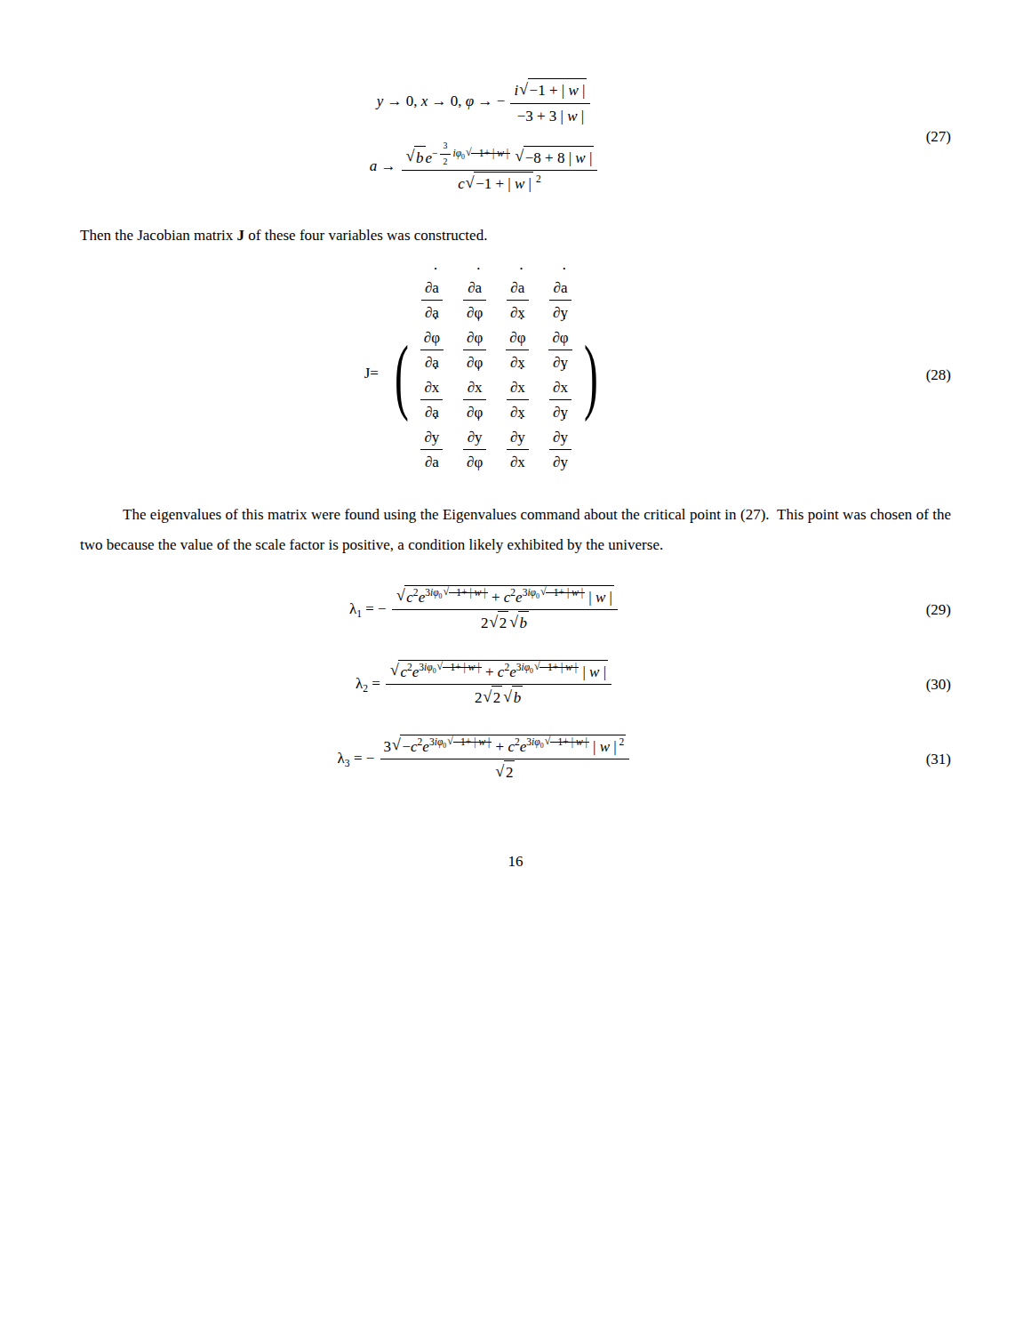y → 0, x → 0, φ → − i−1 + | w | −3 + 3 | w |
a → be−32 iφ0−1+ | w | −8 + 8 | w | c−1 + | w | 2
(27)
Then the Jacobian matrix J of these four variables was constructed.
J= (
| ∂ a ∂a | ∂ a ∂φ | ∂ a ∂x | ∂ a ∂y |
| ∂ φ ∂a | ∂ φ ∂φ | ∂ φ ∂x | ∂ φ ∂y |
| ∂ x ∂a | ∂ x ∂φ | ∂ x ∂x | ∂ x ∂y |
| ∂ y ∂a | ∂ y ∂φ | ∂ y ∂x | ∂ y ∂y |
)
(28)
The eigenvalues of this matrix were found using the Eigenvalues command about the critical point in (27). This point was chosen of the two because the value of the scale factor is positive, a condition likely exhibited by the universe.
λ1 = − c2e3iφ0−1+ | w | + c2e3iφ0−1+ | w | | w | 22 b
(29)
λ2 = c2e3iφ0−1+ | w | + c2e3iφ0−1+ | w | | w | 22 b
(30)
λ3 = − 3−c2e3iφ0−1+ | w | + c2e3iφ0−1+ | w | | w | 2 2
(31)
16